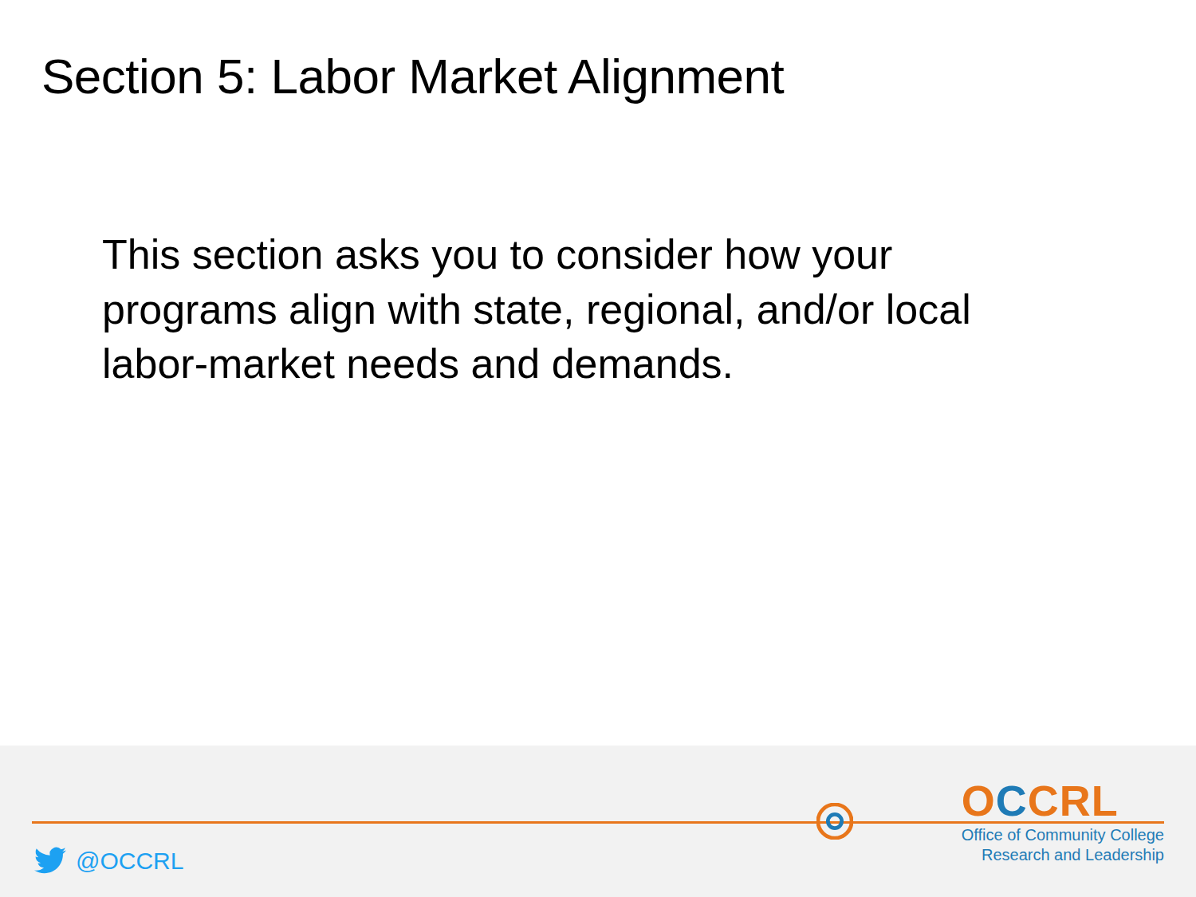Section 5: Labor Market Alignment
This section asks you to consider how your programs align with state, regional, and/or local labor-market needs and demands.
@OCCRL
OCCRL
Office of Community College
Research and Leadership